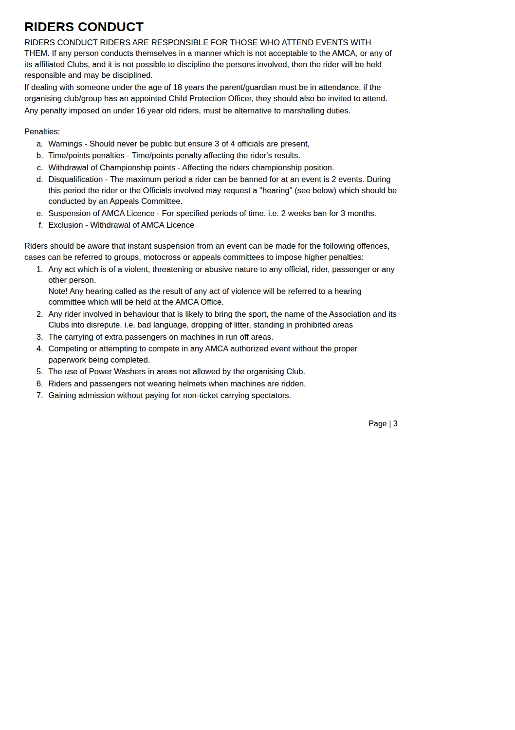Riders Conduct
RIDERS CONDUCT RIDERS ARE RESPONSIBLE FOR THOSE WHO ATTEND EVENTS WITH THEM. If any person conducts themselves in a manner which is not acceptable to the AMCA, or any of its affiliated Clubs, and it is not possible to discipline the persons involved, then the rider will be held responsible and may be disciplined.
If dealing with someone under the age of 18 years the parent/guardian must be in attendance, if the organising club/group has an appointed Child Protection Officer, they should also be invited to attend.
Any penalty imposed on under 16 year old riders, must be alternative to marshalling duties.
Penalties:
Warnings - Should never be public but ensure 3 of 4 officials are present,
Time/points penalties - Time/points penalty affecting the rider's results.
Withdrawal of Championship points - Affecting the riders championship position.
Disqualification - The maximum period a rider can be banned for at an event is 2 events. During this period the rider or the Officials involved may request a "hearing" (see below) which should be conducted by an Appeals Committee.
Suspension of AMCA Licence - For specified periods of time. i.e. 2 weeks ban for 3 months.
Exclusion - Withdrawal of AMCA Licence
Riders should be aware that instant suspension from an event can be made for the following offences, cases can be referred to groups, motocross or appeals committees to impose higher penalties:
Any act which is of a violent, threatening or abusive nature to any official, rider, passenger or any other person. Note! Any hearing called as the result of any act of violence will be referred to a hearing committee which will be held at the AMCA Office.
Any rider involved in behaviour that is likely to bring the sport, the name of the Association and its Clubs into disrepute. i.e. bad language, dropping of litter, standing in prohibited areas
The carrying of extra passengers on machines in run off areas.
Competing or attempting to compete in any AMCA authorized event without the proper paperwork being completed.
The use of Power Washers in areas not allowed by the organising Club.
Riders and passengers not wearing helmets when machines are ridden.
Gaining admission without paying for non-ticket carrying spectators.
Page | 3